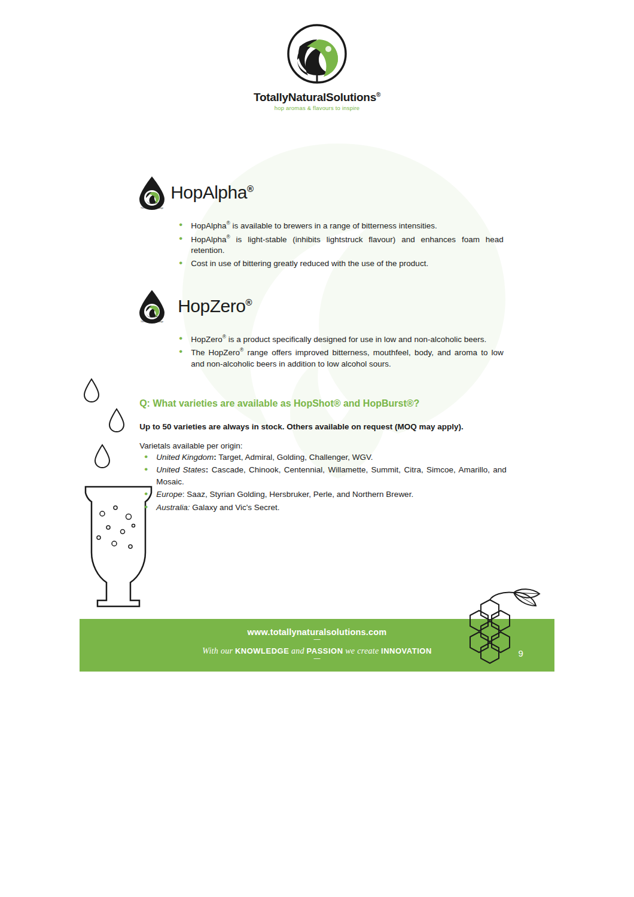TotallyNaturalSolutions®
hop aromas & flavours to inspire
The Hop Inspiration Range
HopAlpha®
HopAlpha® is available to brewers in a range of bitterness intensities.
HopAlpha® is light-stable (inhibits lightstruck flavour) and enhances foam head retention.
Cost in use of bittering greatly reduced with the use of the product.
The Hop Inspiration Range
HopZero®
HopZero® is a product specifically designed for use in low and non-alcoholic beers.
The HopZero® range offers improved bitterness, mouthfeel, body, and aroma to low and non-alcoholic beers in addition to low alcohol sours.
Q: What varieties are available as HopShot® and HopBurst®?
Up to 50 varieties are always in stock. Others available on request (MOQ may apply).
Varietals available per origin:
United Kingdom: Target, Admiral, Golding, Challenger, WGV.
United States: Cascade, Chinook, Centennial, Willamette, Summit, Citra, Simcoe, Amarillo, and Mosaic.
Europe: Saaz, Styrian Golding, Hersbruker, Perle, and Northern Brewer.
Australia: Galaxy and Vic's Secret.
www.totallynaturalsolutions.com
—
With our KNOWLEDGE and PASSION we create INNOVATION
—
9